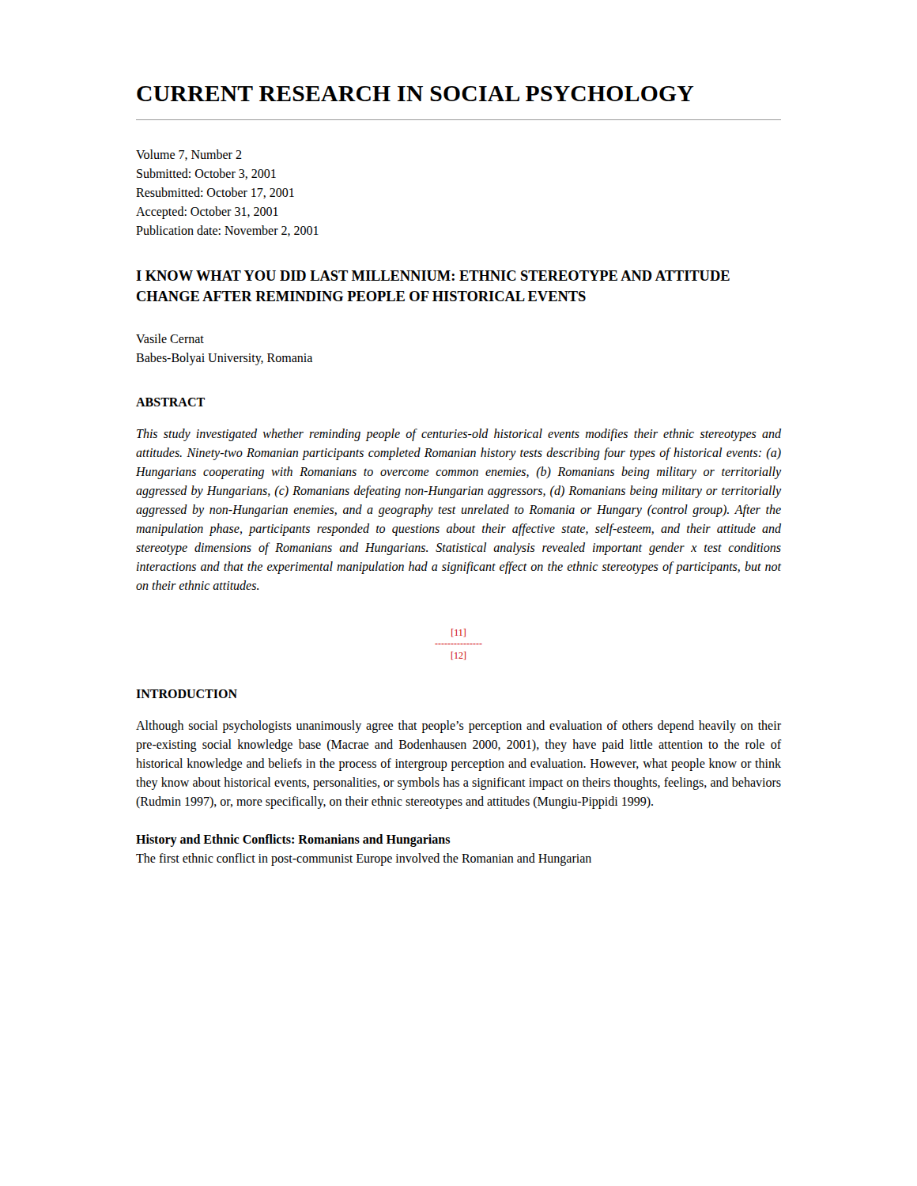CURRENT RESEARCH IN SOCIAL PSYCHOLOGY
Volume 7, Number 2
Submitted: October 3, 2001
Resubmitted: October 17, 2001
Accepted: October 31, 2001
Publication date: November 2, 2001
I Know What You Did Last Millennium: Ethnic Stereotype and Attitude Change After Reminding People of Historical Events
Vasile Cernat
Babes-Bolyai University, Romania
ABSTRACT
This study investigated whether reminding people of centuries-old historical events modifies their ethnic stereotypes and attitudes. Ninety-two Romanian participants completed Romanian history tests describing four types of historical events: (a) Hungarians cooperating with Romanians to overcome common enemies, (b) Romanians being military or territorially aggressed by Hungarians, (c) Romanians defeating non-Hungarian aggressors, (d) Romanians being military or territorially aggressed by non-Hungarian enemies, and a geography test unrelated to Romania or Hungary (control group). After the manipulation phase, participants responded to questions about their affective state, self-esteem, and their attitude and stereotype dimensions of Romanians and Hungarians. Statistical analysis revealed important gender x test conditions interactions and that the experimental manipulation had a significant effect on the ethnic stereotypes of participants, but not on their ethnic attitudes.
[11] --------------- [12]
INTRODUCTION
Although social psychologists unanimously agree that people’s perception and evaluation of others depend heavily on their pre-existing social knowledge base (Macrae and Bodenhausen 2000, 2001), they have paid little attention to the role of historical knowledge and beliefs in the process of intergroup perception and evaluation. However, what people know or think they know about historical events, personalities, or symbols has a significant impact on theirs thoughts, feelings, and behaviors (Rudmin 1997), or, more specifically, on their ethnic stereotypes and attitudes (Mungiu-Pippidi 1999).
History and Ethnic Conflicts: Romanians and Hungarians
The first ethnic conflict in post-communist Europe involved the Romanian and Hungarian